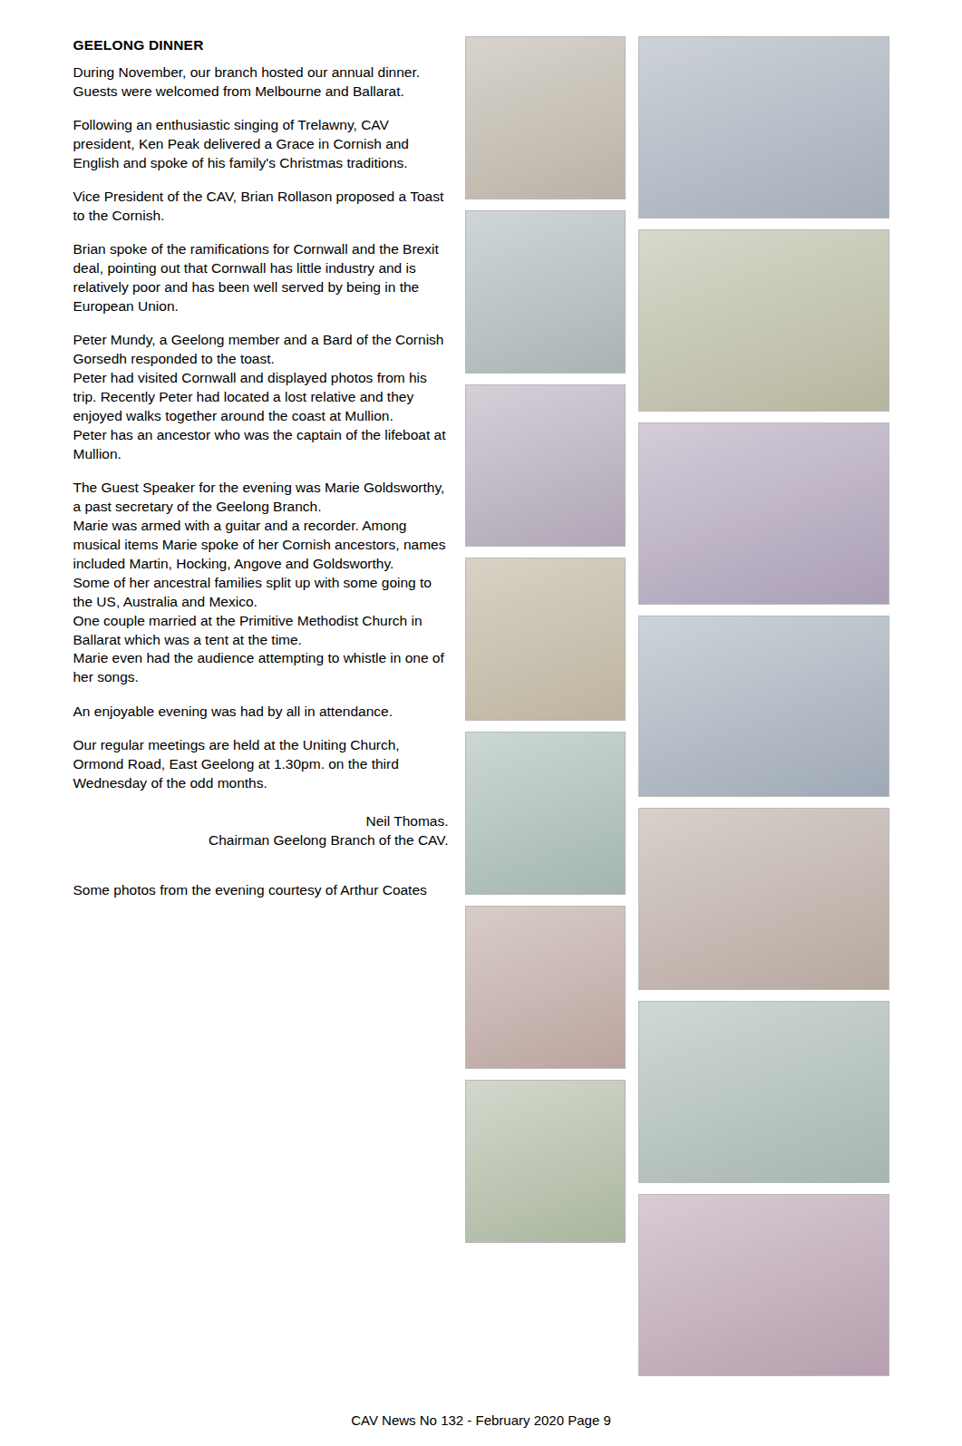GEELONG DINNER
During November, our branch hosted our annual dinner. Guests were welcomed from Melbourne and Ballarat.
Following an enthusiastic singing of Trelawny, CAV president, Ken Peak delivered a Grace in Cornish and English and spoke of his family's Christmas traditions.
Vice President of the CAV, Brian Rollason proposed a Toast to the Cornish.
Brian spoke of the ramifications for Cornwall and the Brexit deal, pointing out that Cornwall has little industry and is relatively poor and has been well served by being in the European Union.
Peter Mundy, a Geelong member and a Bard of the Cornish Gorsedh responded to the toast.
Peter had visited Cornwall and displayed photos from his trip. Recently Peter had located a lost relative and they enjoyed walks together around the coast at Mullion.
Peter has an ancestor who was the captain of the lifeboat at Mullion.
The Guest Speaker for the evening was Marie Goldsworthy, a past secretary of the Geelong Branch.
Marie was armed with a guitar and a recorder. Among musical items Marie spoke of her Cornish ancestors, names included Martin, Hocking, Angove and Goldsworthy.
Some of her ancestral families split up with some going to the US, Australia and Mexico.
One couple married at the Primitive Methodist Church in Ballarat which was a tent at the time.
Marie even had the audience attempting to whistle in one of her songs.
An enjoyable evening was had by all in attendance.
Our regular meetings are held at the Uniting Church, Ormond Road, East Geelong at 1.30pm. on the third Wednesday of the odd months.
Neil Thomas.
Chairman Geelong Branch of the CAV.
Some photos from the evening courtesy of Arthur Coates
CAV News No 132 - February 2020 Page 9